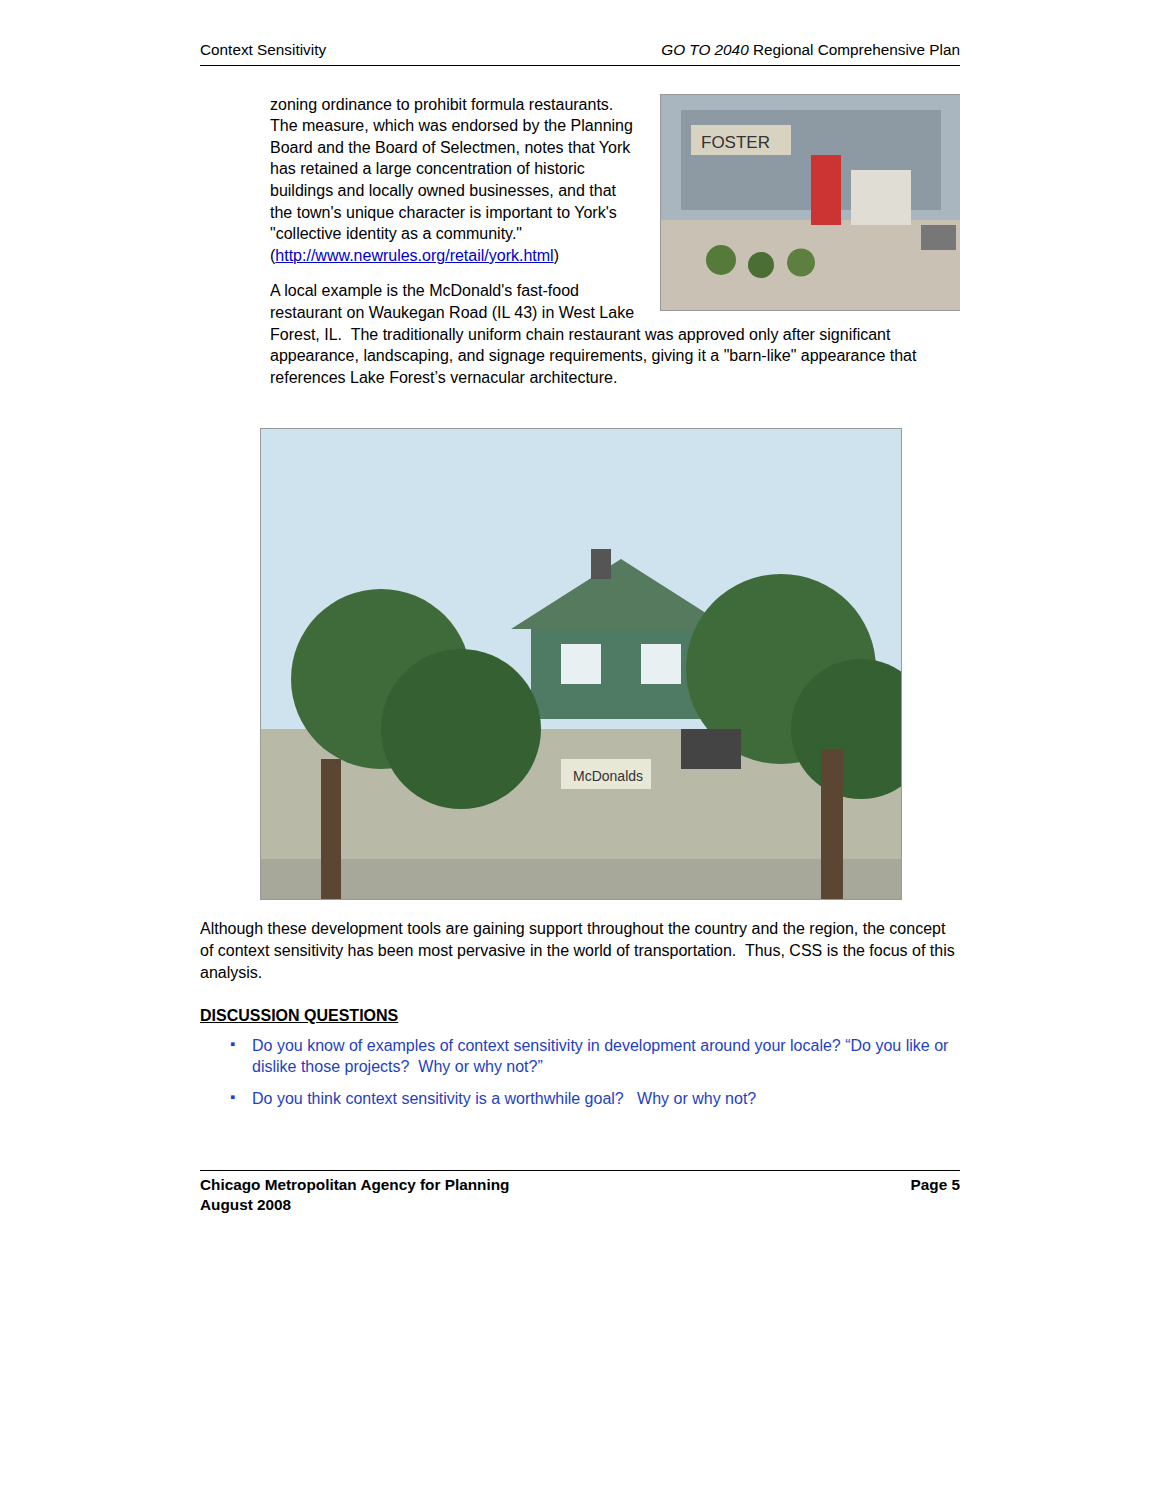Context Sensitivity
GO TO 2040 Regional Comprehensive Plan
zoning ordinance to prohibit formula restaurants. The measure, which was endorsed by the Planning Board and the Board of Selectmen, notes that York has retained a large concentration of historic buildings and locally owned businesses, and that the town's unique character is important to York's "collective identity as a community."
(http://www.newrules.org/retail/york.html)
A local example is the McDonald's fast-food restaurant on Waukegan Road (IL 43) in West Lake Forest, IL. The traditionally uniform chain restaurant was approved only after significant appearance, landscaping, and signage requirements, giving it a "barn-like" appearance that references Lake Forest’s vernacular architecture.
Although these development tools are gaining support throughout the country and the region, the concept of context sensitivity has been most pervasive in the world of transportation. Thus, CSS is the focus of this analysis.
DISCUSSION QUESTIONS
Do you know of examples of context sensitivity in development around your locale? “Do you like or dislike those projects? Why or why not?”
Do you think context sensitivity is a worthwhile goal? Why or why not?
Chicago Metropolitan Agency for Planning
August 2008
Page 5